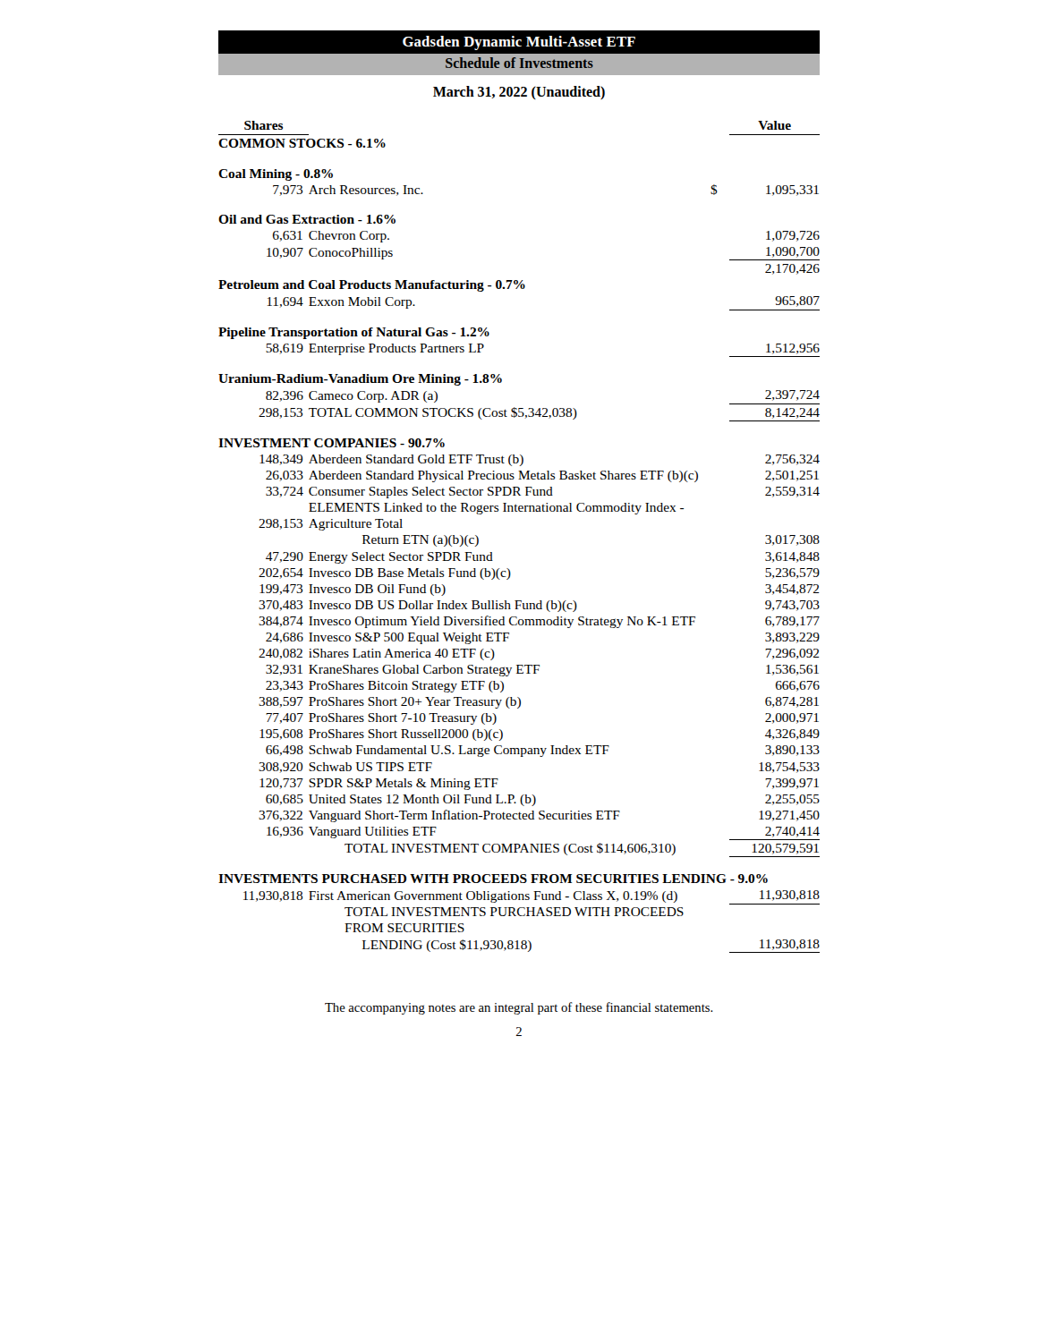Gadsden Dynamic Multi-Asset ETF
Schedule of Investments
March 31, 2022 (Unaudited)
| Shares | | | Value |
| COMMON STOCKS - 6.1% |
| Coal Mining - 0.8% |
| 7,973 | Arch Resources, Inc. | $ | 1,095,331 |
| Oil and Gas Extraction - 1.6% |
| 6,631 | Chevron Corp. | | 1,079,726 |
| 10,907 | ConocoPhillips | | 1,090,700 |
| | | | 2,170,426 |
| Petroleum and Coal Products Manufacturing - 0.7% |
| 11,694 | Exxon Mobil Corp. | | 965,807 |
| Pipeline Transportation of Natural Gas - 1.2% |
| 58,619 | Enterprise Products Partners LP | | 1,512,956 |
| Uranium-Radium-Vanadium Ore Mining - 1.8% |
| 82,396 | Cameco Corp. ADR (a) | | 2,397,724 |
| 298,153 | TOTAL COMMON STOCKS (Cost $5,342,038) | | 8,142,244 |
| INVESTMENT COMPANIES - 90.7% |
| 148,349 | Aberdeen Standard Gold ETF Trust (b) | | 2,756,324 |
| 26,033 | Aberdeen Standard Physical Precious Metals Basket Shares ETF (b)(c) | | 2,501,251 |
| 33,724 | Consumer Staples Select Sector SPDR Fund | | 2,559,314 |
| 298,153 | ELEMENTS Linked to the Rogers International Commodity Index - Agriculture Total | | |
| | Return ETN (a)(b)(c) | | 3,017,308 |
| 47,290 | Energy Select Sector SPDR Fund | | 3,614,848 |
| 202,654 | Invesco DB Base Metals Fund (b)(c) | | 5,236,579 |
| 199,473 | Invesco DB Oil Fund (b) | | 3,454,872 |
| 370,483 | Invesco DB US Dollar Index Bullish Fund (b)(c) | | 9,743,703 |
| 384,874 | Invesco Optimum Yield Diversified Commodity Strategy No K-1 ETF | | 6,789,177 |
| 24,686 | Invesco S&P 500 Equal Weight ETF | | 3,893,229 |
| 240,082 | iShares Latin America 40 ETF (c) | | 7,296,092 |
| 32,931 | KraneShares Global Carbon Strategy ETF | | 1,536,561 |
| 23,343 | ProShares Bitcoin Strategy ETF (b) | | 666,676 |
| 388,597 | ProShares Short 20+ Year Treasury (b) | | 6,874,281 |
| 77,407 | ProShares Short 7-10 Treasury (b) | | 2,000,971 |
| 195,608 | ProShares Short Russell2000 (b)(c) | | 4,326,849 |
| 66,498 | Schwab Fundamental U.S. Large Company Index ETF | | 3,890,133 |
| 308,920 | Schwab US TIPS ETF | | 18,754,533 |
| 120,737 | SPDR S&P Metals & Mining ETF | | 7,399,971 |
| 60,685 | United States 12 Month Oil Fund L.P. (b) | | 2,255,055 |
| 376,322 | Vanguard Short-Term Inflation-Protected Securities ETF | | 19,271,450 |
| 16,936 | Vanguard Utilities ETF | | 2,740,414 |
| | TOTAL INVESTMENT COMPANIES (Cost $114,606,310) | | 120,579,591 |
| INVESTMENTS PURCHASED WITH PROCEEDS FROM SECURITIES LENDING - 9.0% |
| 11,930,818 | First American Government Obligations Fund - Class X, 0.19% (d) | | 11,930,818 |
| | TOTAL INVESTMENTS PURCHASED WITH PROCEEDS FROM SECURITIES | | |
| | LENDING (Cost $11,930,818) | | 11,930,818 |
The accompanying notes are an integral part of these financial statements.
2